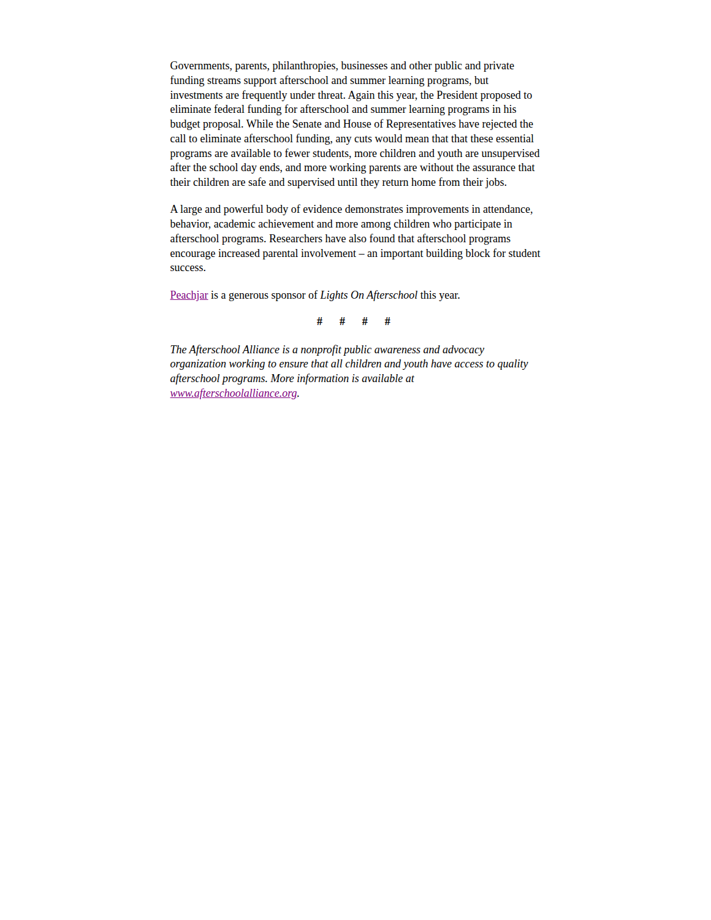Governments, parents, philanthropies, businesses and other public and private funding streams support afterschool and summer learning programs, but investments are frequently under threat. Again this year, the President proposed to eliminate federal funding for afterschool and summer learning programs in his budget proposal. While the Senate and House of Representatives have rejected the call to eliminate afterschool funding, any cuts would mean that that these essential programs are available to fewer students, more children and youth are unsupervised after the school day ends, and more working parents are without the assurance that their children are safe and supervised until they return home from their jobs.
A large and powerful body of evidence demonstrates improvements in attendance, behavior, academic achievement and more among children who participate in afterschool programs. Researchers have also found that afterschool programs encourage increased parental involvement – an important building block for student success.
Peachjar is a generous sponsor of Lights On Afterschool this year.
# # # #
The Afterschool Alliance is a nonprofit public awareness and advocacy organization working to ensure that all children and youth have access to quality afterschool programs. More information is available at www.afterschoolalliance.org.